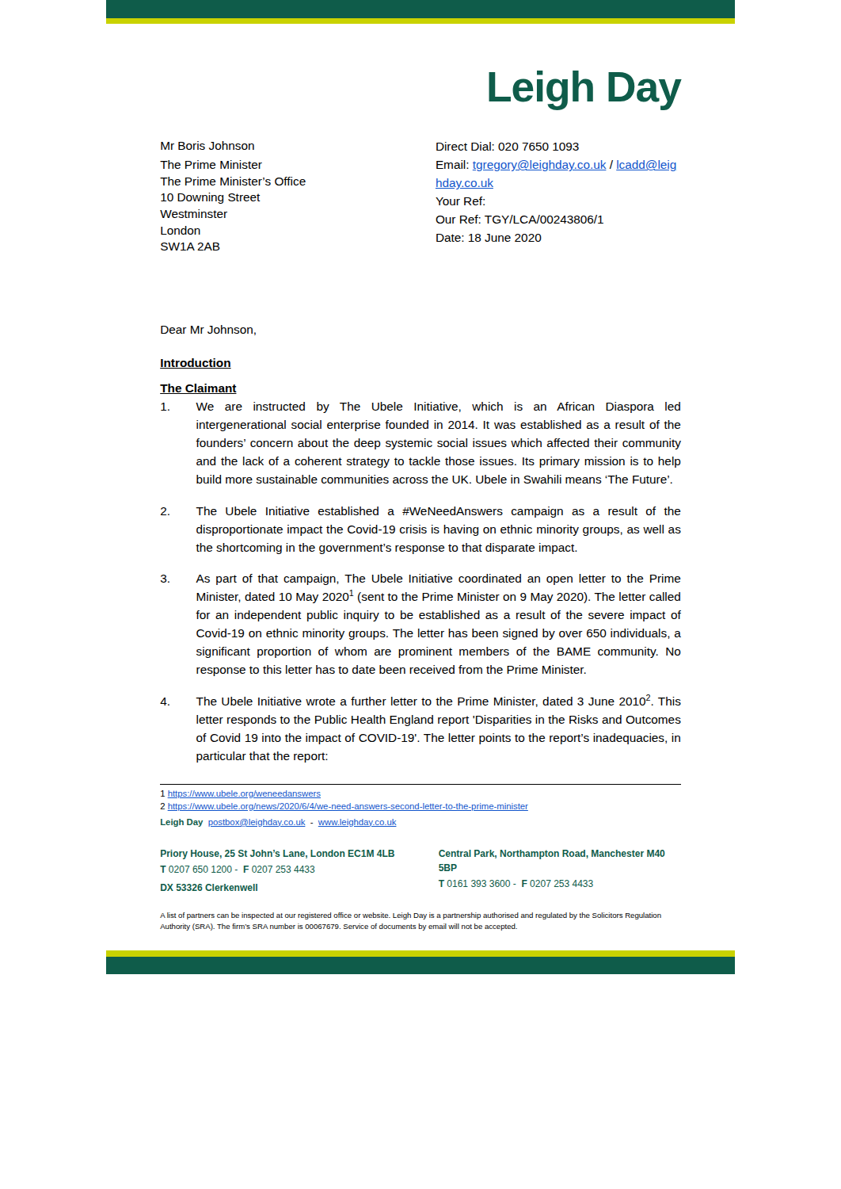Leigh Day
Mr Boris Johnson
The Prime Minister
The Prime Minister’s Office
10 Downing Street
Westminster
London
SW1A 2AB
Direct Dial: 020 7650 1093
Email: tgregory@leighday.co.uk / lcadd@leighday.co.uk
Your Ref:
Our Ref: TGY/LCA/00243806/1
Date: 18 June 2020
Dear Mr Johnson,
Introduction
The Claimant
1. We are instructed by The Ubele Initiative, which is an African Diaspora led intergenerational social enterprise founded in 2014. It was established as a result of the founders’ concern about the deep systemic social issues which affected their community and the lack of a coherent strategy to tackle those issues. Its primary mission is to help build more sustainable communities across the UK. Ubele in Swahili means ‘The Future’.
2. The Ubele Initiative established a #WeNeedAnswers campaign as a result of the disproportionate impact the Covid-19 crisis is having on ethnic minority groups, as well as the shortcoming in the government’s response to that disparate impact.
3. As part of that campaign, The Ubele Initiative coordinated an open letter to the Prime Minister, dated 10 May 20201 (sent to the Prime Minister on 9 May 2020). The letter called for an independent public inquiry to be established as a result of the severe impact of Covid-19 on ethnic minority groups. The letter has been signed by over 650 individuals, a significant proportion of whom are prominent members of the BAME community. No response to this letter has to date been received from the Prime Minister.
4. The Ubele Initiative wrote a further letter to the Prime Minister, dated 3 June 20102. This letter responds to the Public Health England report 'Disparities in the Risks and Outcomes of Covid 19 into the impact of COVID-19'. The letter points to the report’s inadequacies, in particular that the report:
1 https://www.ubele.org/weneedanswers
2 https://www.ubele.org/news/2020/6/4/we-need-answers-second-letter-to-the-prime-minister
Leigh Day postbox@leighday.co.uk - www.leighday.co.uk
Priory House, 25 St John’s Lane, London EC1M 4LB
T 0207 650 1200 - F 0207 253 4433
DX 53326 Clerkenwell
Central Park, Northampton Road, Manchester M40 5BP
T 0161 393 3600 - F 0207 253 4433
A list of partners can be inspected at our registered office or website. Leigh Day is a partnership authorised and regulated by the Solicitors Regulation Authority (SRA). The firm’s SRA number is 00067679. Service of documents by email will not be accepted.